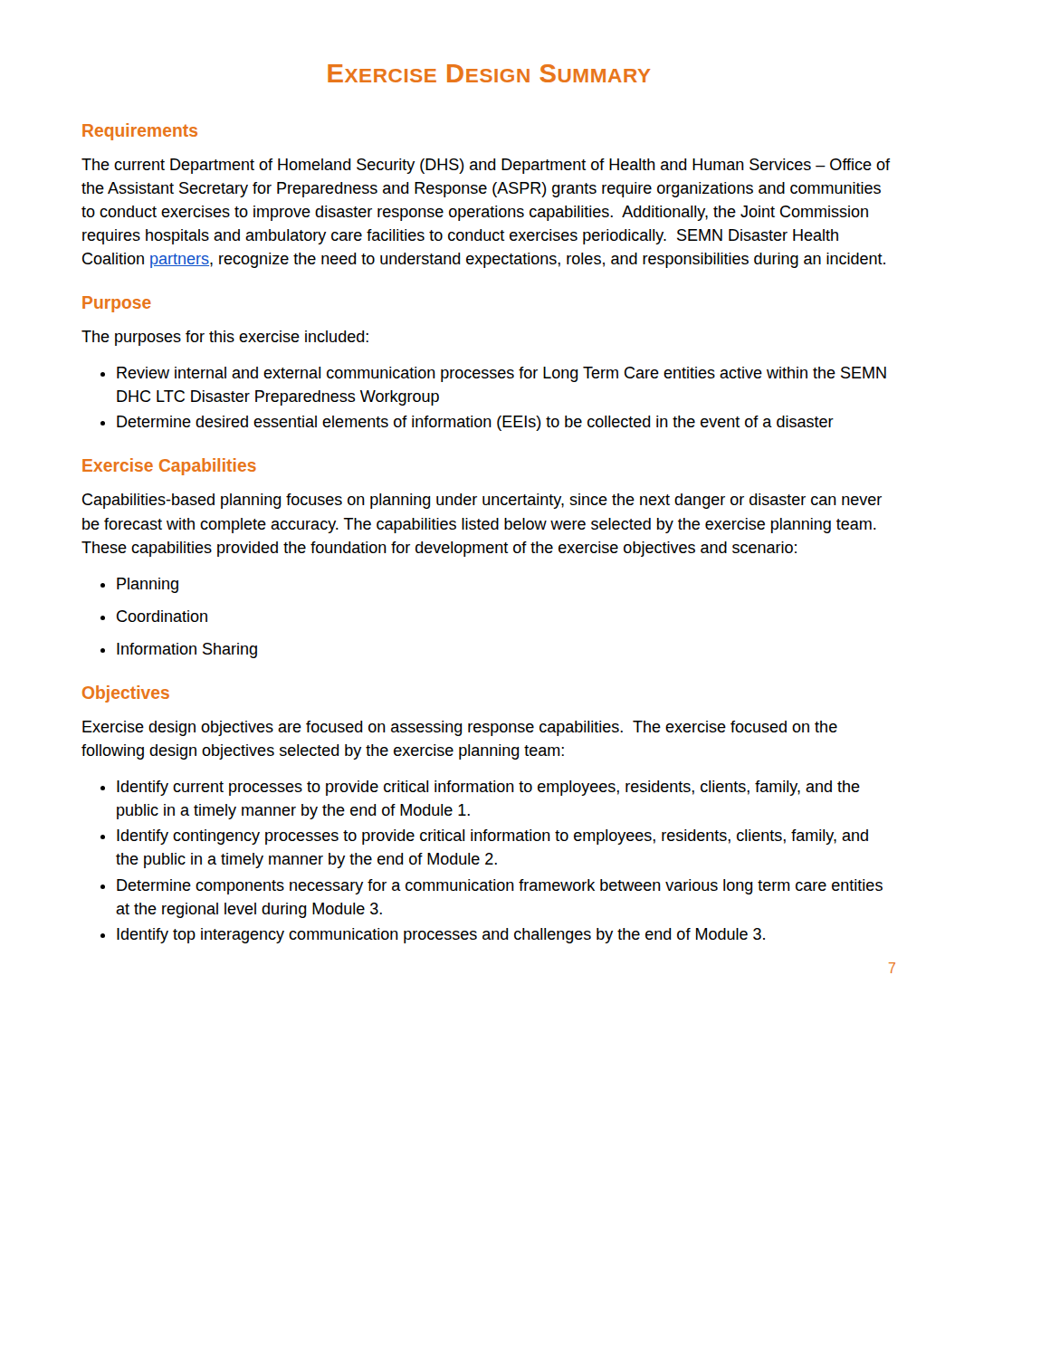EXERCISE DESIGN SUMMARY
Requirements
The current Department of Homeland Security (DHS) and Department of Health and Human Services – Office of the Assistant Secretary for Preparedness and Response (ASPR) grants require organizations and communities to conduct exercises to improve disaster response operations capabilities. Additionally, the Joint Commission requires hospitals and ambulatory care facilities to conduct exercises periodically. SEMN Disaster Health Coalition partners, recognize the need to understand expectations, roles, and responsibilities during an incident.
Purpose
The purposes for this exercise included:
Review internal and external communication processes for Long Term Care entities active within the SEMN DHC LTC Disaster Preparedness Workgroup
Determine desired essential elements of information (EEIs) to be collected in the event of a disaster
Exercise Capabilities
Capabilities-based planning focuses on planning under uncertainty, since the next danger or disaster can never be forecast with complete accuracy. The capabilities listed below were selected by the exercise planning team. These capabilities provided the foundation for development of the exercise objectives and scenario:
Planning
Coordination
Information Sharing
Objectives
Exercise design objectives are focused on assessing response capabilities. The exercise focused on the following design objectives selected by the exercise planning team:
Identify current processes to provide critical information to employees, residents, clients, family, and the public in a timely manner by the end of Module 1.
Identify contingency processes to provide critical information to employees, residents, clients, family, and the public in a timely manner by the end of Module 2.
Determine components necessary for a communication framework between various long term care entities at the regional level during Module 3.
Identify top interagency communication processes and challenges by the end of Module 3.
7